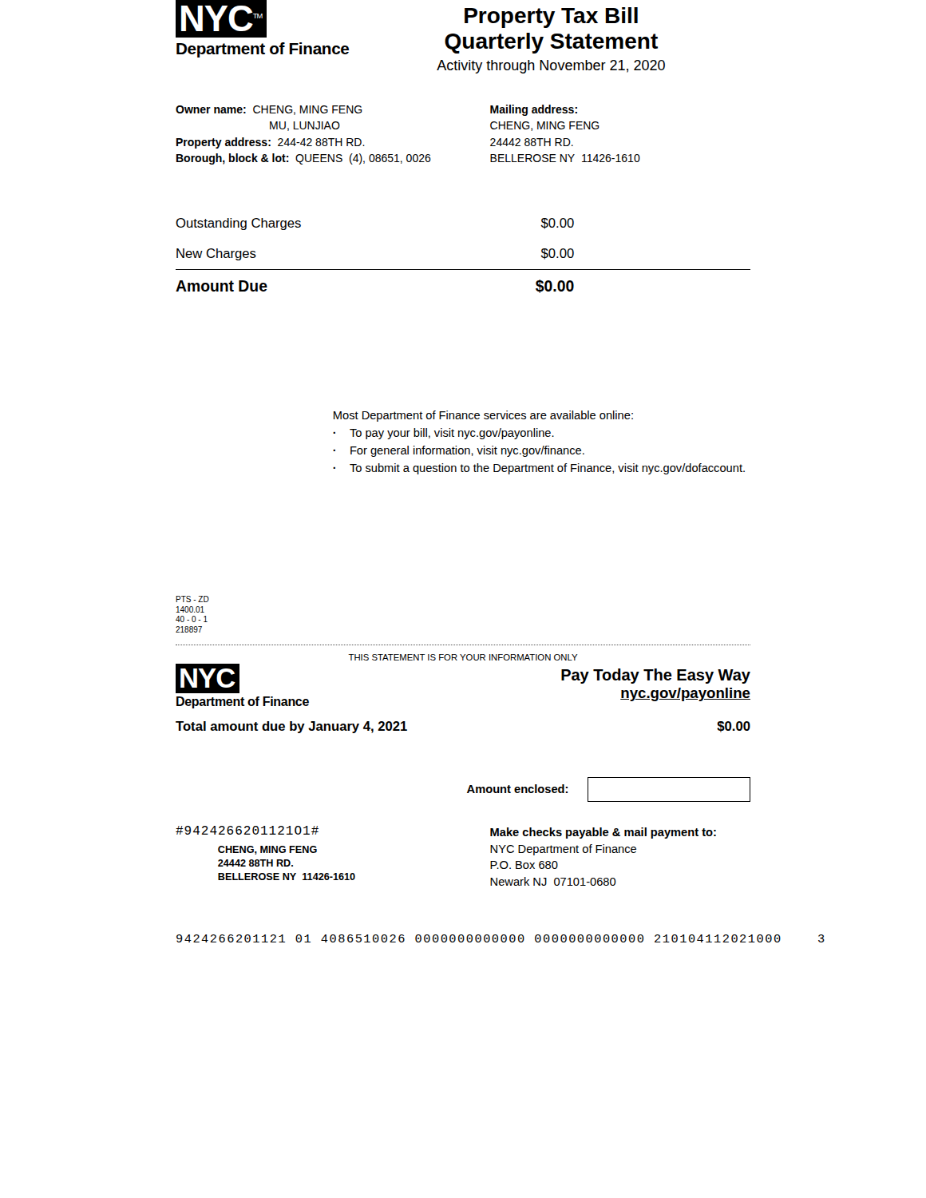NYCTM
Department of Finance
Property Tax Bill
Quarterly Statement
Activity through November 21, 2020
Owner name: CHENG, MING FENG
MU, LUNJIAO
Property address: 244-42 88TH RD.
Borough, block & lot: QUEENS (4), 08651, 0026
Mailing address:
CHENG, MING FENG
24442 88TH RD.
BELLEROSE NY 11426-1610
| Outstanding Charges | $0.00 |
| New Charges | $0.00 |
| Amount Due | $0.00 |
Most Department of Finance services are available online:
To pay your bill, visit nyc.gov/payonline.
For general information, visit nyc.gov/finance.
To submit a question to the Department of Finance, visit nyc.gov/dofaccount.
PTS - ZD
1400.01
40 - 0 - 1
218897
THIS STATEMENT IS FOR YOUR INFORMATION ONLY
NYC
Department of Finance
Pay Today The Easy Way
nyc.gov/payonline
Total amount due by January 4, 2021
$0.00
Amount enclosed:
#9424266201121O1#
CHENG, MING FENG
24442 88TH RD.
BELLEROSE NY 11426-1610
Make checks payable & mail payment to:
NYC Department of Finance
P.O. Box 680
Newark NJ 07101-0680
9424266201121 01 4086510026 0000000000000 0000000000000 210104112021000 3